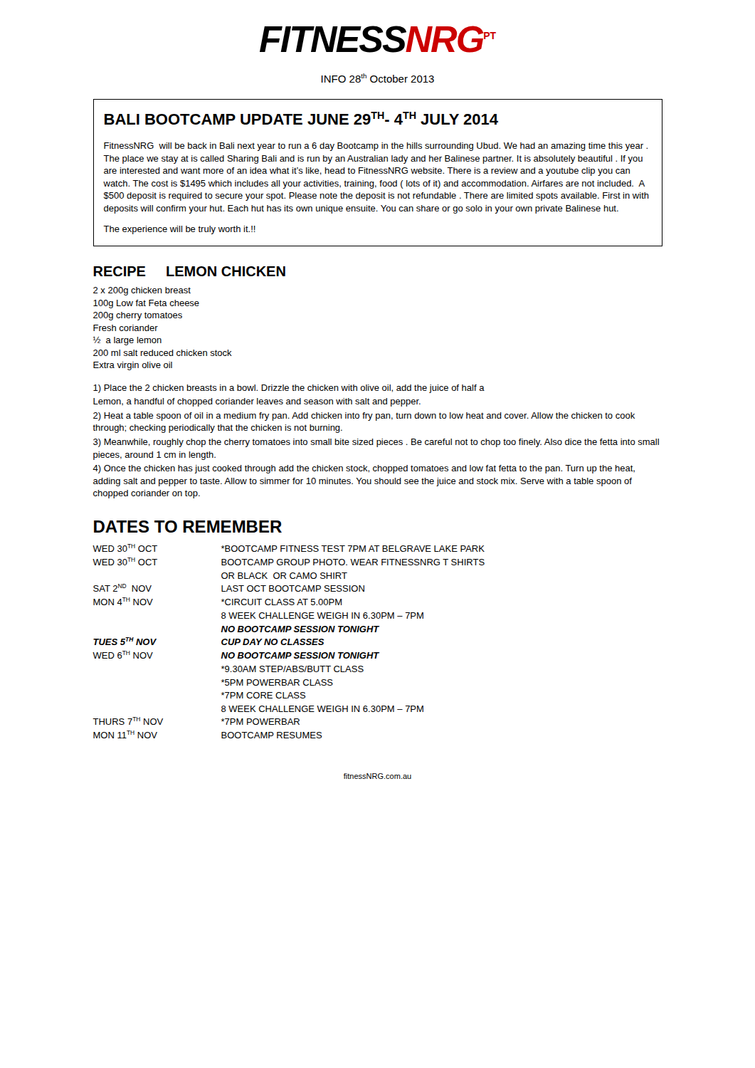FITNESS NRG PT
INFO 28th October 2013
BALI BOOTCAMP UPDATE JUNE 29TH- 4TH JULY 2014
FitnessNRG will be back in Bali next year to run a 6 day Bootcamp in the hills surrounding Ubud. We had an amazing time this year . The place we stay at is called Sharing Bali and is run by an Australian lady and her Balinese partner. It is absolutely beautiful . If you are interested and want more of an idea what it’s like, head to FitnessNRG website. There is a review and a youtube clip you can watch. The cost is $1495 which includes all your activities, training, food ( lots of it) and accommodation. Airfares are not included. A $500 deposit is required to secure your spot. Please note the deposit is not refundable . There are limited spots available. First in with deposits will confirm your hut. Each hut has its own unique ensuite. You can share or go solo in your own private Balinese hut.
The experience will be truly worth it.!!
RECIPE LEMON CHICKEN
2 x 200g chicken breast
100g Low fat Feta cheese
200g cherry tomatoes
Fresh coriander
½ a large lemon
200 ml salt reduced chicken stock
Extra virgin olive oil
1) Place the 2 chicken breasts in a bowl. Drizzle the chicken with olive oil, add the juice of half a
Lemon, a handful of chopped coriander leaves and season with salt and pepper.
2) Heat a table spoon of oil in a medium fry pan. Add chicken into fry pan, turn down to low heat and cover. Allow the chicken to cook through; checking periodically that the chicken is not burning.
3) Meanwhile, roughly chop the cherry tomatoes into small bite sized pieces . Be careful not to chop too finely. Also dice the fetta into small pieces, around 1 cm in length.
4) Once the chicken has just cooked through add the chicken stock, chopped tomatoes and low fat fetta to the pan. Turn up the heat, adding salt and pepper to taste. Allow to simmer for 10 minutes. You should see the juice and stock mix. Serve with a table spoon of chopped coriander on top.
DATES TO REMEMBER
| WED 30 TH OCT | *BOOTCAMP FITNESS TEST 7PM AT BELGRAVE LAKE PARK |
| WED 30 TH OCT | BOOTCAMP GROUP PHOTO. WEAR FITNESSNRG T SHIRTS |
| | OR BLACK OR CAMO SHIRT |
| SAT 2 ND NOV | LAST OCT BOOTCAMP SESSION |
| MON 4 TH NOV | *CIRCUIT CLASS AT 5.00PM |
| | 8 WEEK CHALLENGE WEIGH IN 6.30PM – 7PM |
| | NO BOOTCAMP SESSION TONIGHT |
| TUES 5 TH NOV | CUP DAY NO CLASSES |
| WED 6 TH NOV | NO BOOTCAMP SESSION TONIGHT |
| | *9.30AM STEP/ABS/BUTT CLASS |
| | *5PM POWERBAR CLASS |
| | *7PM CORE CLASS |
| | 8 WEEK CHALLENGE WEIGH IN 6.30PM – 7PM |
| THURS 7 TH NOV | *7PM POWERBAR |
| MON 11 TH NOV | BOOTCAMP RESUMES |
fitnessNRG.com.au